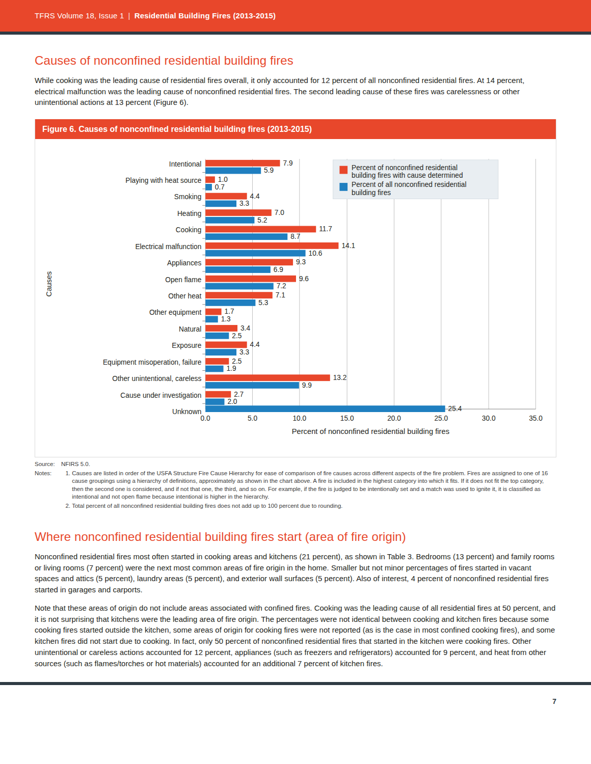TFRS Volume 18, Issue 1 | Residential Building Fires (2013-2015)
Causes of nonconfined residential building fires
While cooking was the leading cause of residential fires overall, it only accounted for 12 percent of all nonconfined residential fires. At 14 percent, electrical malfunction was the leading cause of nonconfined residential fires. The second leading cause of these fires was carelessness or other unintentional actions at 13 percent (Figure 6).
Figure 6. Causes of nonconfined residential building fires (2013-2015)
0.0 5.0 10.0 15.0 20.0 25.0 30.0 35.0 Percent of nonconfined residential building fires Causes Intentional Playing with heat source Smoking Heating Cooking Electrical malfunction Appliances Open flame Other heat Other equipment Natural Exposure Equipment misoperation, failure Other unintentional, careless Cause under investigation Unknown 7.9 5.9 1.0 0.7 4.4 3.3 7.0 5.2 11.7 8.7 14.1 10.6 9.3 6.9 9.6 7.2 7.1 5.3 1.7 1.3 3.4 2.5 4.4 3.3 2.5 1.9 13.2 9.9 2.7 2.0 25.4 Percent of nonconfined residential building fires with cause determined Percent of all nonconfined residential building fires
Source: NFIRS 5.0.
Notes:
Causes are listed in order of the USFA Structure Fire Cause Hierarchy for ease of comparison of fire causes across different aspects of the fire problem. Fires are assigned to one of 16 cause groupings using a hierarchy of definitions, approximately as shown in the chart above. A fire is included in the highest category into which it fits. If it does not fit the top category, then the second one is considered, and if not that one, the third, and so on. For example, if the fire is judged to be intentionally set and a match was used to ignite it, it is classified as intentional and not open flame because intentional is higher in the hierarchy.
Total percent of all nonconfined residential building fires does not add up to 100 percent due to rounding.
Where nonconfined residential building fires start (area of fire origin)
Nonconfined residential fires most often started in cooking areas and kitchens (21 percent), as shown in Table 3. Bedrooms (13 percent) and family rooms or living rooms (7 percent) were the next most common areas of fire origin in the home. Smaller but not minor percentages of fires started in vacant spaces and attics (5 percent), laundry areas (5 percent), and exterior wall surfaces (5 percent). Also of interest, 4 percent of nonconfined residential fires started in garages and carports.
Note that these areas of origin do not include areas associated with confined fires. Cooking was the leading cause of all residential fires at 50 percent, and it is not surprising that kitchens were the leading area of fire origin. The percentages were not identical between cooking and kitchen fires because some cooking fires started outside the kitchen, some areas of origin for cooking fires were not reported (as is the case in most confined cooking fires), and some kitchen fires did not start due to cooking. In fact, only 50 percent of nonconfined residential fires that started in the kitchen were cooking fires. Other unintentional or careless actions accounted for 12 percent, appliances (such as freezers and refrigerators) accounted for 9 percent, and heat from other sources (such as flames/torches or hot materials) accounted for an additional 7 percent of kitchen fires.
7